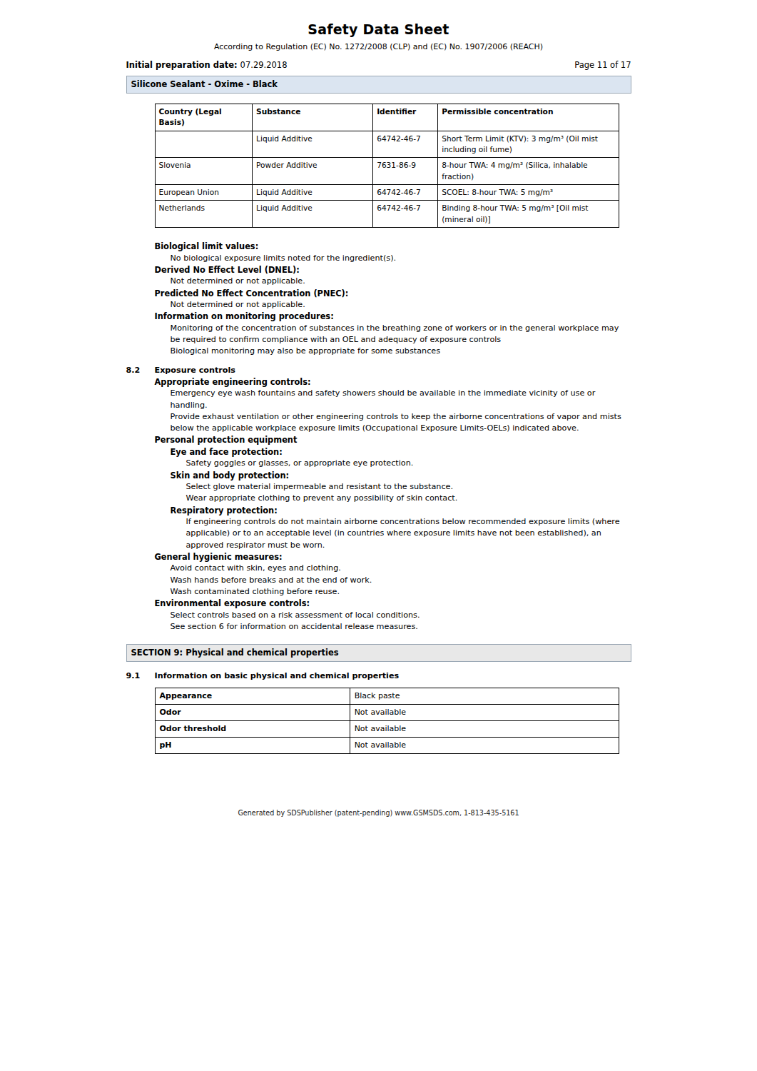Safety Data Sheet
According to Regulation (EC) No. 1272/2008 (CLP) and (EC) No. 1907/2006 (REACH)
Initial preparation date: 07.29.2018
Page 11 of 17
Silicone Sealant - Oxime - Black
| Country (Legal Basis) | Substance | Identifier | Permissible concentration |
| --- | --- | --- | --- |
| | Liquid Additive | 64742-46-7 | Short Term Limit (KTV): 3 mg/m³ (Oil mist including oil fume) |
| Slovenia | Powder Additive | 7631-86-9 | 8-hour TWA: 4 mg/m³ (Silica, inhalable fraction) |
| European Union | Liquid Additive | 64742-46-7 | SCOEL: 8-hour TWA: 5 mg/m³ |
| Netherlands | Liquid Additive | 64742-46-7 | Binding 8-hour TWA: 5 mg/m³ [Oil mist (mineral oil)] |
Biological limit values:
No biological exposure limits noted for the ingredient(s).
Derived No Effect Level (DNEL):
Not determined or not applicable.
Predicted No Effect Concentration (PNEC):
Not determined or not applicable.
Information on monitoring procedures:
Monitoring of the concentration of substances in the breathing zone of workers or in the general workplace may be required to confirm compliance with an OEL and adequacy of exposure controls
Biological monitoring may also be appropriate for some substances
8.2
Exposure controls
Appropriate engineering controls:
Emergency eye wash fountains and safety showers should be available in the immediate vicinity of use or handling.
Provide exhaust ventilation or other engineering controls to keep the airborne concentrations of vapor and mists below the applicable workplace exposure limits (Occupational Exposure Limits-OELs) indicated above.
Personal protection equipment
Eye and face protection:
Safety goggles or glasses, or appropriate eye protection.
Skin and body protection:
Select glove material impermeable and resistant to the substance.
Wear appropriate clothing to prevent any possibility of skin contact.
Respiratory protection:
If engineering controls do not maintain airborne concentrations below recommended exposure limits (where applicable) or to an acceptable level (in countries where exposure limits have not been established), an approved respirator must be worn.
General hygienic measures:
Avoid contact with skin, eyes and clothing.
Wash hands before breaks and at the end of work.
Wash contaminated clothing before reuse.
Environmental exposure controls:
Select controls based on a risk assessment of local conditions.
See section 6 for information on accidental release measures.
SECTION 9: Physical and chemical properties
9.1
Information on basic physical and chemical properties
| Appearance | Black paste |
| Odor | Not available |
| Odor threshold | Not available |
| pH | Not available |
Generated by SDSPublisher (patent-pending) www.GSMSDS.com, 1-813-435-5161